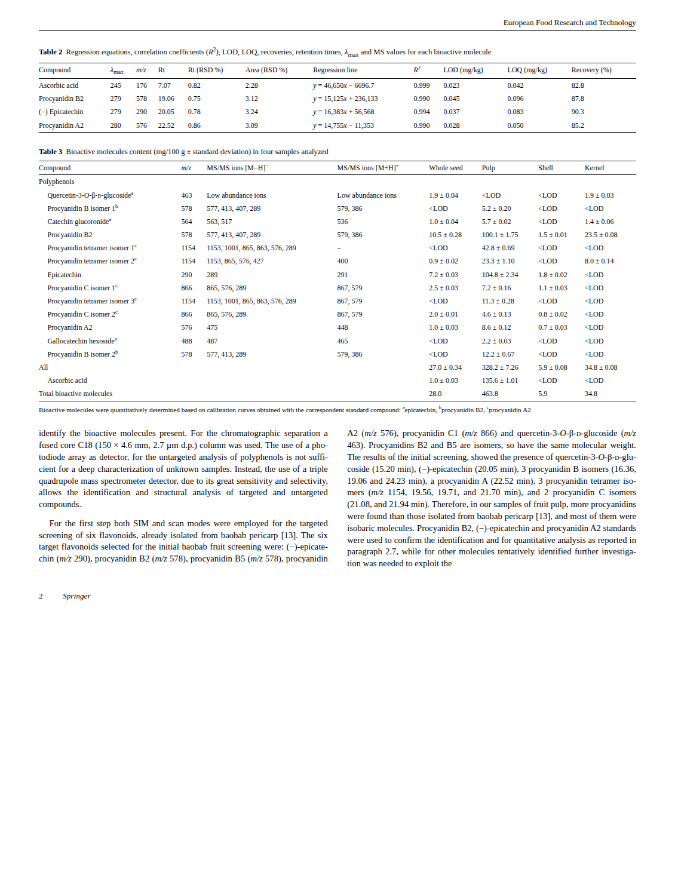European Food Research and Technology
Table 2 Regression equations, correlation coefficients (R2), LOD, LOQ, recoveries, retention times, λmax and MS values for each bioactive molecule
| Compound | λ max | m/z | Rt | Rt (RSD %) | Area (RSD %) | Regression line | R 2 | LOD (mg/kg) | LOQ (mg/kg) | Recovery (%) |
| --- | --- | --- | --- | --- | --- | --- | --- | --- | --- | --- |
| Ascorbic acid | 245 | 176 | 7.07 | 0.82 | 2.28 | y = 46,650 x − 6696.7 | 0.999 | 0.023 | 0.042 | 82.8 |
| Procyanidin B2 | 279 | 578 | 19.06 | 0.75 | 3.12 | y = 15,125 x + 236,133 | 0.990 | 0.045 | 0.096 | 87.8 |
| (−) Epicatechin | 279 | 290 | 20.05 | 0.78 | 3.24 | y = 16,383 x + 56,568 | 0.994 | 0.037 | 0.083 | 90.3 |
| Procyanidin A2 | 280 | 576 | 22.52 | 0.86 | 3.09 | y = 14,755 x − 11,353 | 0.990 | 0.028 | 0.050 | 85.2 |
Table 3 Bioactive molecules content (mg/100 g ± standard deviation) in four samples analyzed
| Compound | m/z | MS/MS ions [M−H] − | MS/MS ions [M+H] + | Whole seed | Pulp | Shell | Kernel |
| --- | --- | --- | --- | --- | --- | --- | --- |
| Polyphenols |
| Quercetin-3- O -β- d -glucoside a | 463 | Low abundance ions | Low abundance ions | 1.9 ± 0.04 | <LOD | <LOD | 1.9 ± 0.03 |
| Procyanidin B isomer 1 b | 578 | 577, 413, 407, 289 | 579, 386 | <LOD | 5.2 ± 0.20 | <LOD | <LOD |
| Catechin glucoronide a | 564 | 563, 517 | 536 | 1.0 ± 0.04 | 5.7 ± 0.02 | <LOD | 1.4 ± 0.06 |
| Procyanidin B2 | 578 | 577, 413, 407, 289 | 579, 386 | 10.5 ± 0.28 | 100.1 ± 1.75 | 1.5 ± 0.01 | 23.5 ± 0.08 |
| Procyanidin tetramer isomer 1 c | 1154 | 1153, 1001, 865, 863, 576, 289 | – | <LOD | 42.8 ± 0.69 | <LOD | <LOD |
| Procyanidin tetramer isomer 2 c | 1154 | 1153, 865, 576, 427 | 400 | 0.9 ± 0.02 | 23.3 ± 1.10 | <LOD | 8.0 ± 0.14 |
| Epicatechin | 290 | 289 | 291 | 7.2 ± 0.03 | 104.8 ± 2.34 | 1.8 ± 0.02 | <LOD |
| Procyanidin C isomer 1 c | 866 | 865, 576, 289 | 867, 579 | 2.5 ± 0.03 | 7.2 ± 0.16 | 1.1 ± 0.03 | <LOD |
| Procyanidin tetramer isomer 3 c | 1154 | 1153, 1001, 865, 863, 576, 289 | 867, 579 | <LOD | 11.3 ± 0.28 | <LOD | <LOD |
| Procyanidin C isomer 2 c | 866 | 865, 576, 289 | 867, 579 | 2.0 ± 0.01 | 4.6 ± 0.13 | 0.8 ± 0.02 | <LOD |
| Procyanidin A2 | 576 | 475 | 448 | 1.0 ± 0.03 | 8.6 ± 0.12 | 0.7 ± 0.03 | <LOD |
| Gallocatechin hexoside a | 488 | 487 | 465 | <LOD | 2.2 ± 0.03 | <LOD | <LOD |
| Procyanidin B isomer 2 b | 578 | 577, 413, 289 | 579, 386 | <LOD | 12.2 ± 0.67 | <LOD | <LOD |
| All | | | | 27.0 ± 0.34 | 328.2 ± 7.26 | 5.9 ± 0.08 | 34.8 ± 0.08 |
| Ascorbic acid | | | | 1.0 ± 0.03 | 135.6 ± 1.01 | <LOD | <LOD |
| Total bioactive molecules | | | | 28.0 | 463.8 | 5.9 | 34.8 |
Bioactive molecules were quantitatively determined based on calibration curves obtained with the correspondent standard compound: aepicatechin, bprocyanidin B2, cprocyanidin A2
identify the bioactive molecules present. For the chromatographic separation a fused core C18 (150 × 4.6 mm, 2.7 µm d.p.) column was used. The use of a photodiode array as detector, for the untargeted analysis of polyphenols is not sufficient for a deep characterization of unknown samples. Instead, the use of a triple quadrupole mass spectrometer detector, due to its great sensitivity and selectivity, allows the identification and structural analysis of targeted and untargeted compounds.
For the first step both SIM and scan modes were employed for the targeted screening of six flavonoids, already isolated from baobab pericarp [13]. The six target flavonoids selected for the initial baobab fruit screening were: (−)-epicatechin (m/z 290), procyanidin B2 (m/z 578), procyanidin B5 (m/z 578), procyanidin A2 (m/z 576), procyanidin C1 (m/z 866) and quercetin-3-O-β-d-glucoside (m/z 463). Procyanidins B2 and B5 are isomers, so have the same molecular weight. The results of the initial screening, showed the presence of quercetin-3-O-β-d-glucoside (15.20 min), (−)-epicatechin (20.05 min), 3 procyanidin B isomers (16.36, 19.06 and 24.23 min), a procyanidin A (22.52 min), 3 procyanidin tetramer isomers (m/z 1154, 19.56, 19.71, and 21.70 min), and 2 procyanidin C isomers (21.08, and 21.94 min). Therefore, in our samples of fruit pulp, more procyanidins were found than those isolated from baobab pericarp [13], and most of them were isobaric molecules. Procyanidin B2, (−)-epicatechin and procyanidin A2 standards were used to confirm the identification and for quantitative analysis as reported in paragraph 2.7, while for other molecules tentatively identified further investigation was needed to exploit the
2 Springer